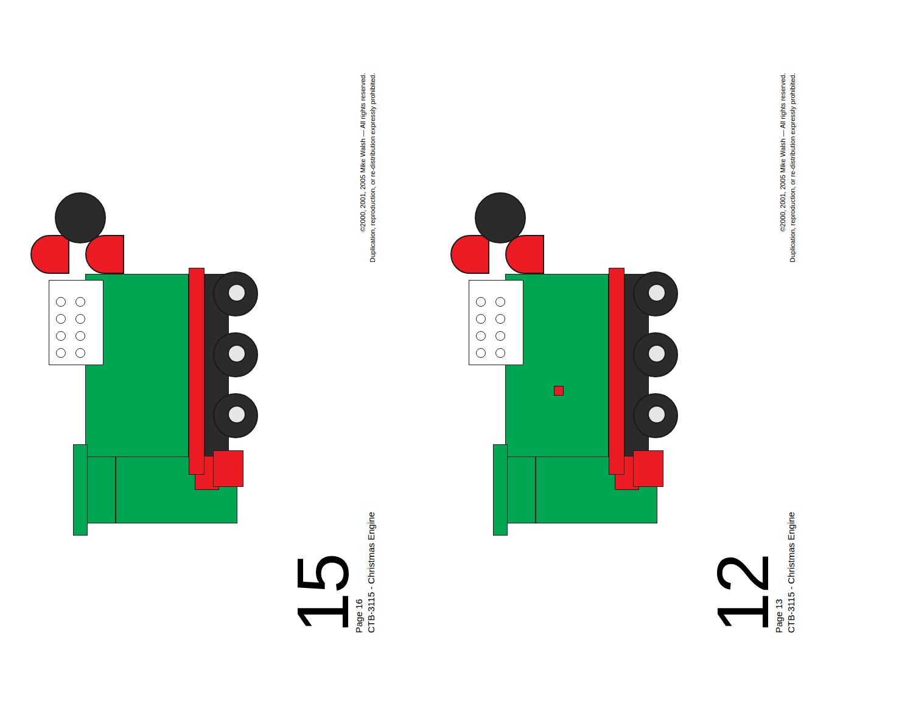15
Page 16
CTB-3115 - Christmas Engine
©2000, 2001, 2005 Mike Walsh — All rights reserved.
Duplication, reproduction, or re-distribution expressly prohibited.
12
Page 13
CTB-3115 - Christmas Engine
©2000, 2001, 2005 Mike Walsh — All rights reserved.
Duplication, reproduction, or re-distribution expressly prohibited.